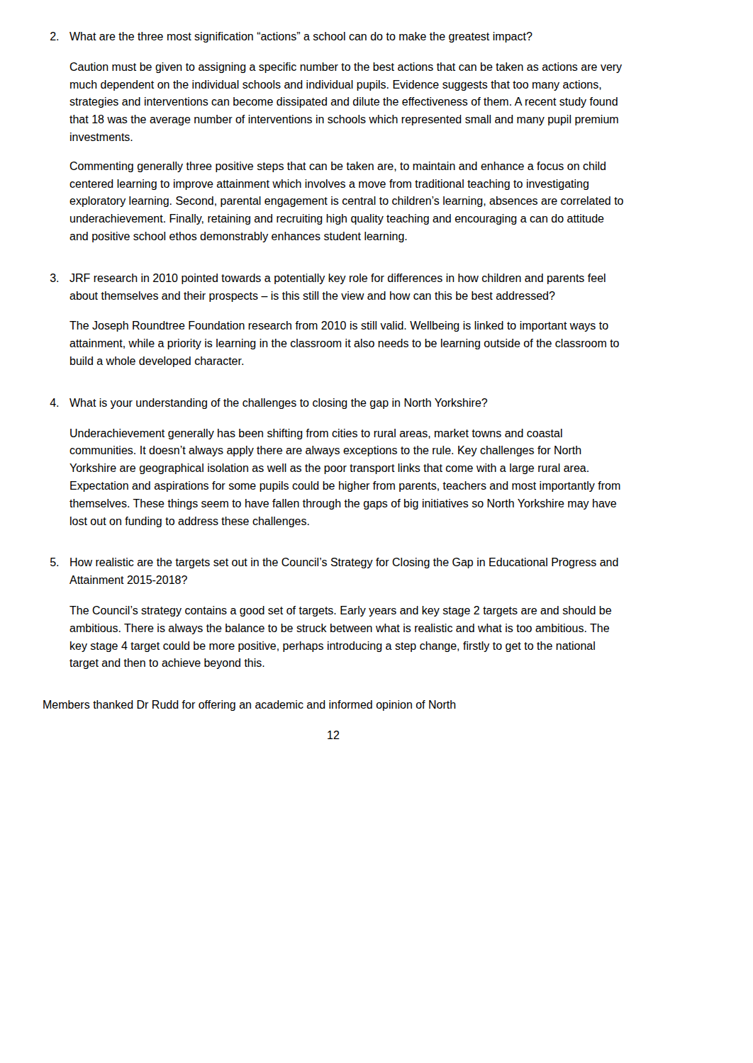What are the three most signification “actions” a school can do to make the greatest impact?
Caution must be given to assigning a specific number to the best actions that can be taken as actions are very much dependent on the individual schools and individual pupils. Evidence suggests that too many actions, strategies and interventions can become dissipated and dilute the effectiveness of them. A recent study found that 18 was the average number of interventions in schools which represented small and many pupil premium investments.
Commenting generally three positive steps that can be taken are, to maintain and enhance a focus on child centered learning to improve attainment which involves a move from traditional teaching to investigating exploratory learning. Second, parental engagement is central to children’s learning, absences are correlated to underachievement. Finally, retaining and recruiting high quality teaching and encouraging a can do attitude and positive school ethos demonstrably enhances student learning.
JRF research in 2010 pointed towards a potentially key role for differences in how children and parents feel about themselves and their prospects – is this still the view and how can this be best addressed?
The Joseph Roundtree Foundation research from 2010 is still valid. Wellbeing is linked to important ways to attainment, while a priority is learning in the classroom it also needs to be learning outside of the classroom to build a whole developed character.
What is your understanding of the challenges to closing the gap in North Yorkshire?
Underachievement generally has been shifting from cities to rural areas, market towns and coastal communities. It doesn’t always apply there are always exceptions to the rule. Key challenges for North Yorkshire are geographical isolation as well as the poor transport links that come with a large rural area. Expectation and aspirations for some pupils could be higher from parents, teachers and most importantly from themselves. These things seem to have fallen through the gaps of big initiatives so North Yorkshire may have lost out on funding to address these challenges.
How realistic are the targets set out in the Council’s Strategy for Closing the Gap in Educational Progress and Attainment 2015-2018?
The Council’s strategy contains a good set of targets. Early years and key stage 2 targets are and should be ambitious. There is always the balance to be struck between what is realistic and what is too ambitious. The key stage 4 target could be more positive, perhaps introducing a step change, firstly to get to the national target and then to achieve beyond this.
Members thanked Dr Rudd for offering an academic and informed opinion of North
12